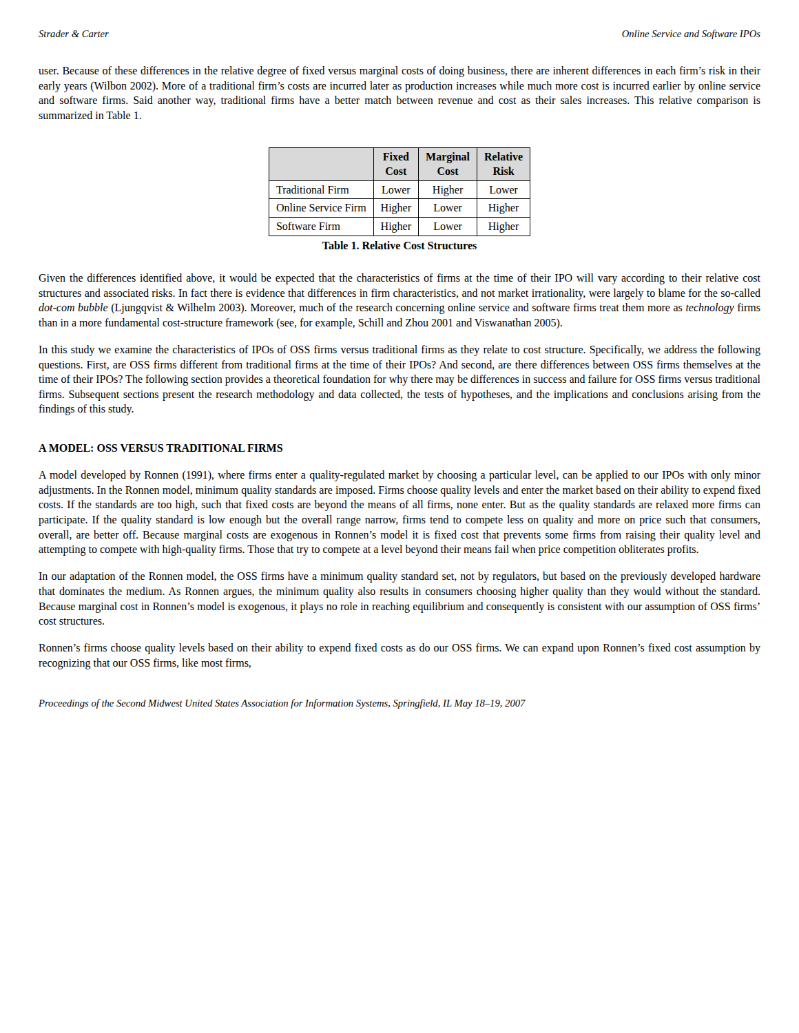Strader & Carter Online Service and Software IPOs
user. Because of these differences in the relative degree of fixed versus marginal costs of doing business, there are inherent differences in each firm’s risk in their early years (Wilbon 2002). More of a traditional firm’s costs are incurred later as production increases while much more cost is incurred earlier by online service and software firms. Said another way, traditional firms have a better match between revenue and cost as their sales increases. This relative comparison is summarized in Table 1.
| | Fixed Cost | Marginal Cost | Relative Risk |
| --- | --- | --- | --- |
| Traditional Firm | Lower | Higher | Lower |
| Online Service Firm | Higher | Lower | Higher |
| Software Firm | Higher | Lower | Higher |
Table 1. Relative Cost Structures
Given the differences identified above, it would be expected that the characteristics of firms at the time of their IPO will vary according to their relative cost structures and associated risks. In fact there is evidence that differences in firm characteristics, and not market irrationality, were largely to blame for the so-called dot-com bubble (Ljungqvist & Wilhelm 2003). Moreover, much of the research concerning online service and software firms treat them more as technology firms than in a more fundamental cost-structure framework (see, for example, Schill and Zhou 2001 and Viswanathan 2005).
In this study we examine the characteristics of IPOs of OSS firms versus traditional firms as they relate to cost structure. Specifically, we address the following questions. First, are OSS firms different from traditional firms at the time of their IPOs? And second, are there differences between OSS firms themselves at the time of their IPOs? The following section provides a theoretical foundation for why there may be differences in success and failure for OSS firms versus traditional firms. Subsequent sections present the research methodology and data collected, the tests of hypotheses, and the implications and conclusions arising from the findings of this study.
A MODEL: OSS VERSUS TRADITIONAL FIRMS
A model developed by Ronnen (1991), where firms enter a quality-regulated market by choosing a particular level, can be applied to our IPOs with only minor adjustments. In the Ronnen model, minimum quality standards are imposed. Firms choose quality levels and enter the market based on their ability to expend fixed costs. If the standards are too high, such that fixed costs are beyond the means of all firms, none enter. But as the quality standards are relaxed more firms can participate. If the quality standard is low enough but the overall range narrow, firms tend to compete less on quality and more on price such that consumers, overall, are better off. Because marginal costs are exogenous in Ronnen’s model it is fixed cost that prevents some firms from raising their quality level and attempting to compete with high-quality firms. Those that try to compete at a level beyond their means fail when price competition obliterates profits.
In our adaptation of the Ronnen model, the OSS firms have a minimum quality standard set, not by regulators, but based on the previously developed hardware that dominates the medium. As Ronnen argues, the minimum quality also results in consumers choosing higher quality than they would without the standard. Because marginal cost in Ronnen’s model is exogenous, it plays no role in reaching equilibrium and consequently is consistent with our assumption of OSS firms’ cost structures.
Ronnen’s firms choose quality levels based on their ability to expend fixed costs as do our OSS firms. We can expand upon Ronnen’s fixed cost assumption by recognizing that our OSS firms, like most firms,
Proceedings of the Second Midwest United States Association for Information Systems, Springfield, IL May 18–19, 2007